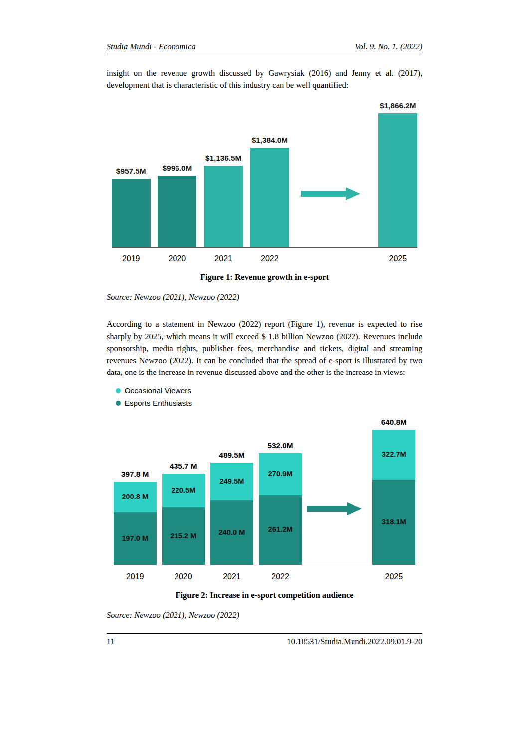Studia Mundi - Economica Vol. 9. No. 1. (2022)
insight on the revenue growth discussed by Gawrysiak (2016) and Jenny et al. (2017), development that is characteristic of this industry can be well quantified:
$957.5M
$996.0M
$1,136.5M
$1,384.0M
$1,866.2M
2019 2020 2021 2022 2025
Figure 1: Revenue growth in e-sport
Source: Newzoo (2021), Newzoo (2022)
According to a statement in Newzoo (2022) report (Figure 1), revenue is expected to rise sharply by 2025, which means it will exceed $ 1.8 billion Newzoo (2022). Revenues include sponsorship, media rights, publisher fees, merchandise and tickets, digital and streaming revenues Newzoo (2022). It can be concluded that the spread of e-sport is illustrated by two data, one is the increase in revenue discussed above and the other is the increase in views:
Occasional Viewers
Esports Enthusiasts
397.8 M
200.8 M
197.0 M
435.7 M
220.5M
215.2 M
489.5M
249.5M
240.0 M
532.0M
270.9M
261.2M
640.8M
322.7M
318.1M
2019 2020 2021 2022 2025
Figure 2: Increase in e-sport competition audience
Source: Newzoo (2021), Newzoo (2022)
11 10.18531/Studia.Mundi.2022.09.01.9-20